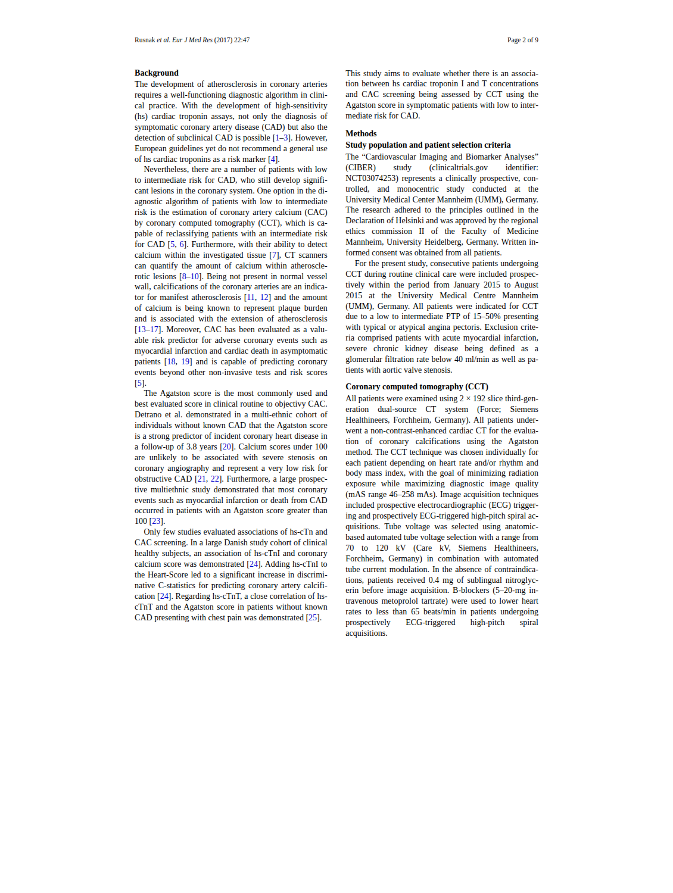Rusnak et al. Eur J Med Res (2017) 22:47
Page 2 of 9
Background
The development of atherosclerosis in coronary arteries requires a well-functioning diagnostic algorithm in clinical practice. With the development of high-sensitivity (hs) cardiac troponin assays, not only the diagnosis of symptomatic coronary artery disease (CAD) but also the detection of subclinical CAD is possible [1–3]. However, European guidelines yet do not recommend a general use of hs cardiac troponins as a risk marker [4].
Nevertheless, there are a number of patients with low to intermediate risk for CAD, who still develop significant lesions in the coronary system. One option in the diagnostic algorithm of patients with low to intermediate risk is the estimation of coronary artery calcium (CAC) by coronary computed tomography (CCT), which is capable of reclassifying patients with an intermediate risk for CAD [5, 6]. Furthermore, with their ability to detect calcium within the investigated tissue [7], CT scanners can quantify the amount of calcium within atherosclerotic lesions [8–10]. Being not present in normal vessel wall, calcifications of the coronary arteries are an indicator for manifest atherosclerosis [11, 12] and the amount of calcium is being known to represent plaque burden and is associated with the extension of atherosclerosis [13–17]. Moreover, CAC has been evaluated as a valuable risk predictor for adverse coronary events such as myocardial infarction and cardiac death in asymptomatic patients [18, 19] and is capable of predicting coronary events beyond other non-invasive tests and risk scores [5].
The Agatston score is the most commonly used and best evaluated score in clinical routine to objectivy CAC. Detrano et al. demonstrated in a multi-ethnic cohort of individuals without known CAD that the Agatston score is a strong predictor of incident coronary heart disease in a follow-up of 3.8 years [20]. Calcium scores under 100 are unlikely to be associated with severe stenosis on coronary angiography and represent a very low risk for obstructive CAD [21, 22]. Furthermore, a large prospective multiethnic study demonstrated that most coronary events such as myocardial infarction or death from CAD occurred in patients with an Agatston score greater than 100 [23].
Only few studies evaluated associations of hs-cTn and CAC screening. In a large Danish study cohort of clinical healthy subjects, an association of hs-cTnI and coronary calcium score was demonstrated [24]. Adding hs-cTnI to the Heart-Score led to a significant increase in discriminative C-statistics for predicting coronary artery calcification [24]. Regarding hs-cTnT, a close correlation of hs-cTnT and the Agatston score in patients without known CAD presenting with chest pain was demonstrated [25].
This study aims to evaluate whether there is an association between hs cardiac troponin I and T concentrations and CAC screening being assessed by CCT using the Agatston score in symptomatic patients with low to intermediate risk for CAD.
Methods
Study population and patient selection criteria
The “Cardiovascular Imaging and Biomarker Analyses” (CIBER) study (clinicaltrials.gov identifier: NCT03074253) represents a clinically prospective, controlled, and monocentric study conducted at the University Medical Center Mannheim (UMM), Germany. The research adhered to the principles outlined in the Declaration of Helsinki and was approved by the regional ethics commission II of the Faculty of Medicine Mannheim, University Heidelberg, Germany. Written informed consent was obtained from all patients.
For the present study, consecutive patients undergoing CCT during routine clinical care were included prospectively within the period from January 2015 to August 2015 at the University Medical Centre Mannheim (UMM), Germany. All patients were indicated for CCT due to a low to intermediate PTP of 15–50% presenting with typical or atypical angina pectoris. Exclusion criteria comprised patients with acute myocardial infarction, severe chronic kidney disease being defined as a glomerular filtration rate below 40 ml/min as well as patients with aortic valve stenosis.
Coronary computed tomography (CCT)
All patients were examined using 2 × 192 slice third-generation dual-source CT system (Force; Siemens Healthineers, Forchheim, Germany). All patients underwent a non-contrast-enhanced cardiac CT for the evaluation of coronary calcifications using the Agatston method. The CCT technique was chosen individually for each patient depending on heart rate and/or rhythm and body mass index, with the goal of minimizing radiation exposure while maximizing diagnostic image quality (mAS range 46–258 mAs). Image acquisition techniques included prospective electrocardiographic (ECG) triggering and prospectively ECG-triggered high-pitch spiral acquisitions. Tube voltage was selected using anatomic-based automated tube voltage selection with a range from 70 to 120 kV (Care kV, Siemens Healthineers, Forchheim, Germany) in combination with automated tube current modulation. In the absence of contraindications, patients received 0.4 mg of sublingual nitroglycerin before image acquisition. B-blockers (5–20-mg intravenous metoprolol tartrate) were used to lower heart rates to less than 65 beats/min in patients undergoing prospectively ECG-triggered high-pitch spiral acquisitions.